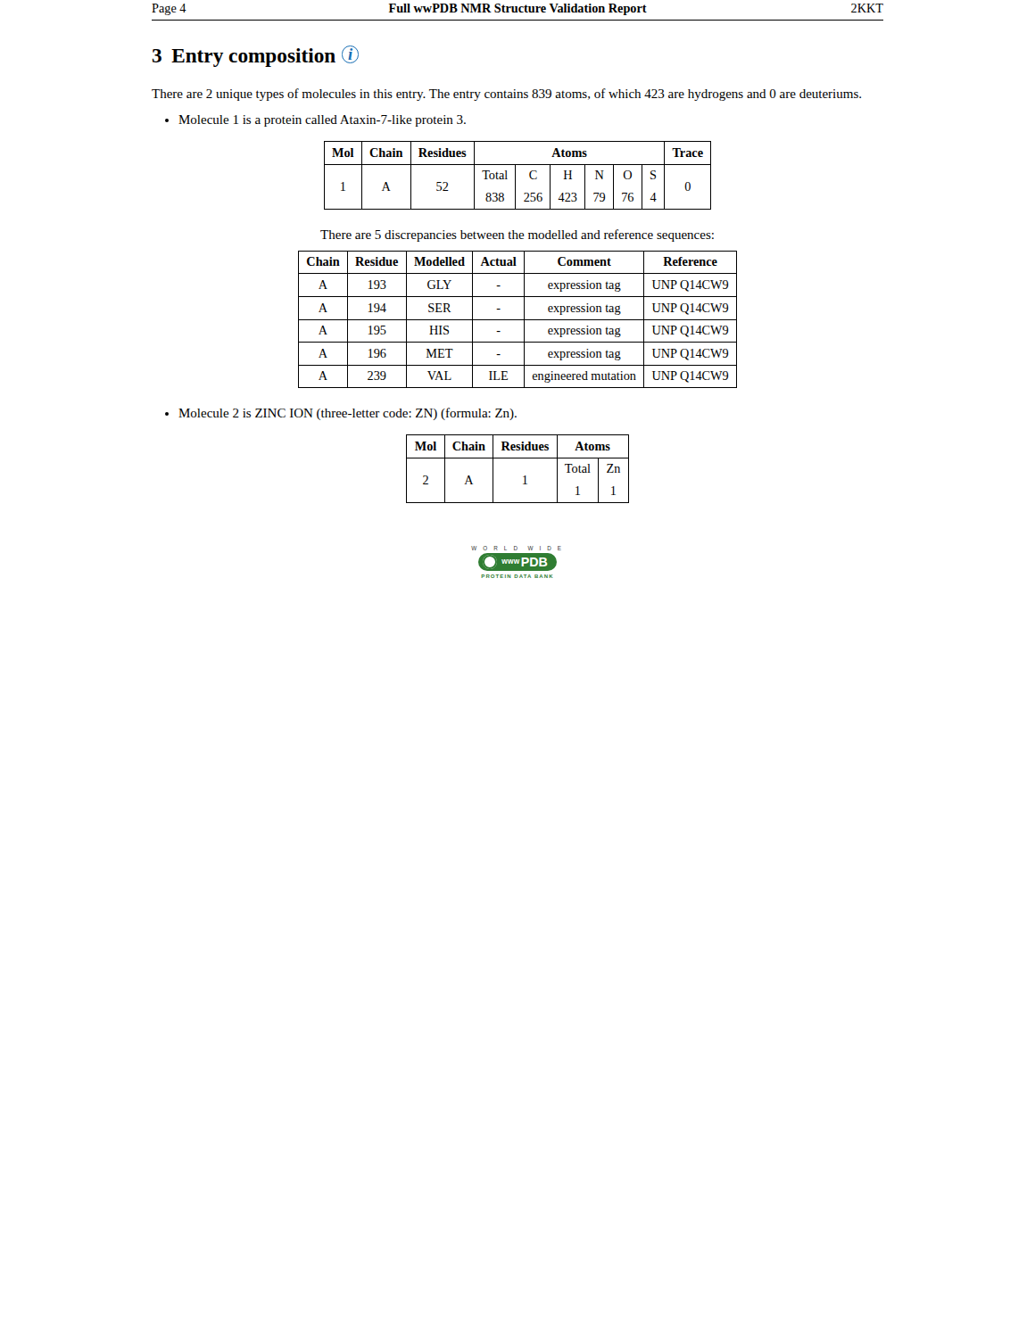Page 4
Full wwPDB NMR Structure Validation Report
2KKT
3 Entry compositioni
There are 2 unique types of molecules in this entry. The entry contains 839 atoms, of which 423 are hydrogens and 0 are deuteriums.
Molecule 1 is a protein called Ataxin-7-like protein 3.
| Mol | Chain | Residues | Atoms | Trace |
| --- | --- | --- | --- | --- |
| 1 | A | 52 | Total | C | H | N | O | S | 0 |
| 838 | 256 | 423 | 79 | 76 | 4 |
There are 5 discrepancies between the modelled and reference sequences:
| Chain | Residue | Modelled | Actual | Comment | Reference |
| --- | --- | --- | --- | --- | --- |
| A | 193 | GLY | - | expression tag | UNP Q14CW9 |
| A | 194 | SER | - | expression tag | UNP Q14CW9 |
| A | 195 | HIS | - | expression tag | UNP Q14CW9 |
| A | 196 | MET | - | expression tag | UNP Q14CW9 |
| A | 239 | VAL | ILE | engineered mutation | UNP Q14CW9 |
Molecule 2 is ZINC ION (three-letter code: ZN) (formula: Zn).
| Mol | Chain | Residues | Atoms |
| --- | --- | --- | --- |
| 2 | A | 1 | Total | Zn |
| 1 | 1 |
W O R L D W I D E
www PDB
PROTEIN DATA BANK